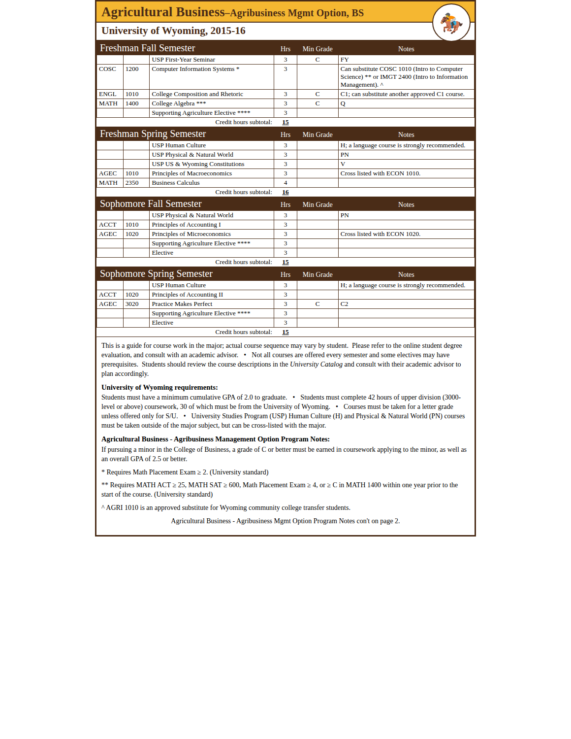🏇
Agricultural Business–Agribusiness Mgmt Option, BS
University of Wyoming, 2015-16
| Freshman Fall Semester | Hrs | Min Grade | Notes |
| | | USP First-Year Seminar | 3 | C | FY |
| COSC | 1200 | Computer Information Systems * | 3 | | Can substitute COSC 1010 (Intro to Computer Science) ** or IMGT 2400 (Intro to Information Management). ^ |
| ENGL | 1010 | College Composition and Rhetoric | 3 | C | C1; can substitute another approved C1 course. |
| MATH | 1400 | College Algebra *** | 3 | C | Q |
| | | Supporting Agriculture Elective **** | 3 | | |
| | | Credit hours subtotal: | 15 | | |
| Freshman Spring Semester | Hrs | Min Grade | Notes |
| | | USP Human Culture | 3 | | H; a language course is strongly recommended. |
| | | USP Physical & Natural World | 3 | | PN |
| | | USP US & Wyoming Constitutions | 3 | | V |
| AGEC | 1010 | Principles of Macroeconomics | 3 | | Cross listed with ECON 1010. |
| MATH | 2350 | Business Calculus | 4 | | |
| | | Credit hours subtotal: | 16 | | |
| Sophomore Fall Semester | Hrs | Min Grade | Notes |
| | | USP Physical & Natural World | 3 | | PN |
| ACCT | 1010 | Principles of Accounting I | 3 | | |
| AGEC | 1020 | Principles of Microeconomics | 3 | | Cross listed with ECON 1020. |
| | | Supporting Agriculture Elective **** | 3 | | |
| | | Elective | 3 | | |
| | | Credit hours subtotal: | 15 | | |
| Sophomore Spring Semester | Hrs | Min Grade | Notes |
| | | USP Human Culture | 3 | | H; a language course is strongly recommended. |
| ACCT | 1020 | Principles of Accounting II | 3 | | |
| AGEC | 3020 | Practice Makes Perfect | 3 | C | C2 |
| | | Supporting Agriculture Elective **** | 3 | | |
| | | Elective | 3 | | |
| | | Credit hours subtotal: | 15 | | |
This is a guide for course work in the major; actual course sequence may vary by student. Please refer to the online student degree evaluation, and consult with an academic advisor. • Not all courses are offered every semester and some electives may have prerequisites. Students should review the course descriptions in the University Catalog and consult with their academic advisor to plan accordingly.
University of Wyoming requirements:
Students must have a minimum cumulative GPA of 2.0 to graduate. • Students must complete 42 hours of upper division (3000-level or above) coursework, 30 of which must be from the University of Wyoming. • Courses must be taken for a letter grade unless offered only for S/U. • University Studies Program (USP) Human Culture (H) and Physical & Natural World (PN) courses must be taken outside of the major subject, but can be cross-listed with the major.
Agricultural Business - Agribusiness Management Option Program Notes:
If pursuing a minor in the College of Business, a grade of C or better must be earned in coursework applying to the minor, as well as an overall GPA of 2.5 or better.
* Requires Math Placement Exam ≥ 2. (University standard)
** Requires MATH ACT ≥ 25, MATH SAT ≥ 600, Math Placement Exam ≥ 4, or ≥ C in MATH 1400 within one year prior to the start of the course. (University standard)
^ AGRI 1010 is an approved substitute for Wyoming community college transfer students.
Agricultural Business - Agribusiness Mgmt Option Program Notes con't on page 2.